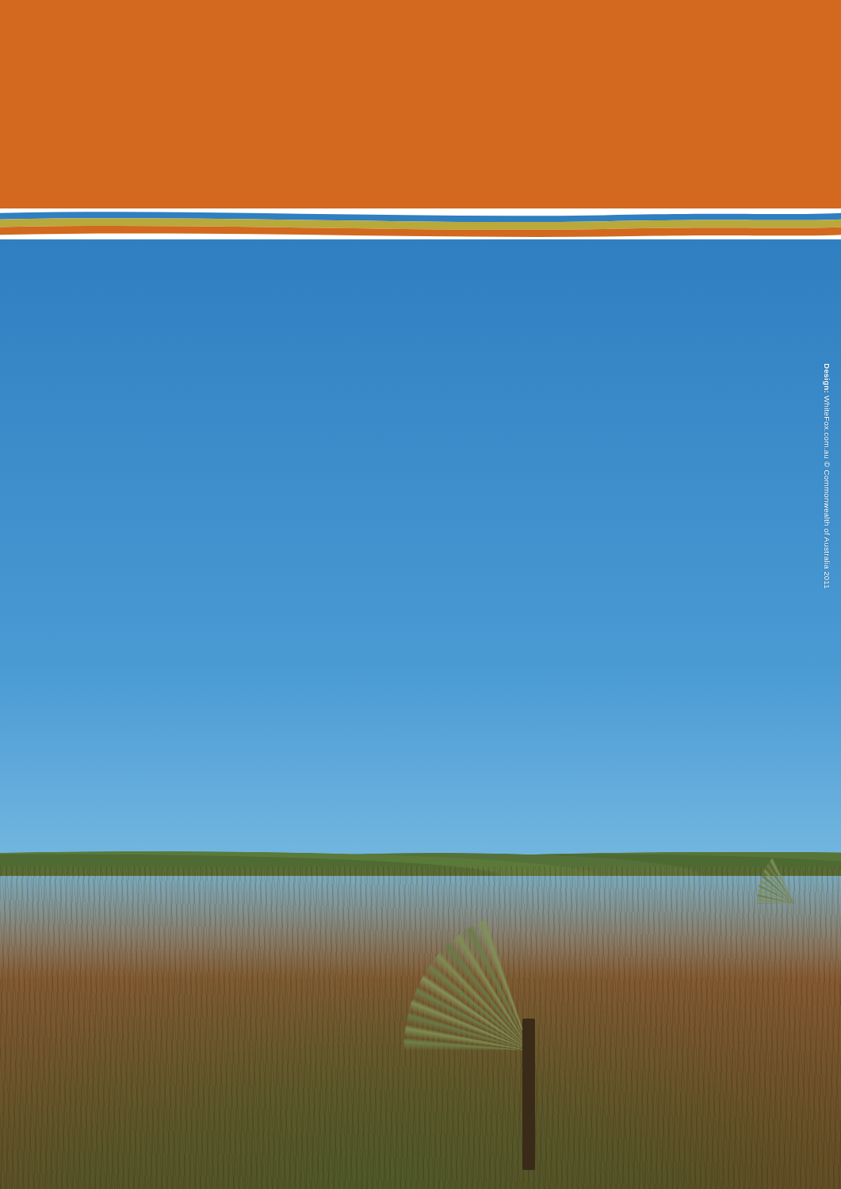Design: WhiteFox.com.au © Commonwealth of Australia 2011